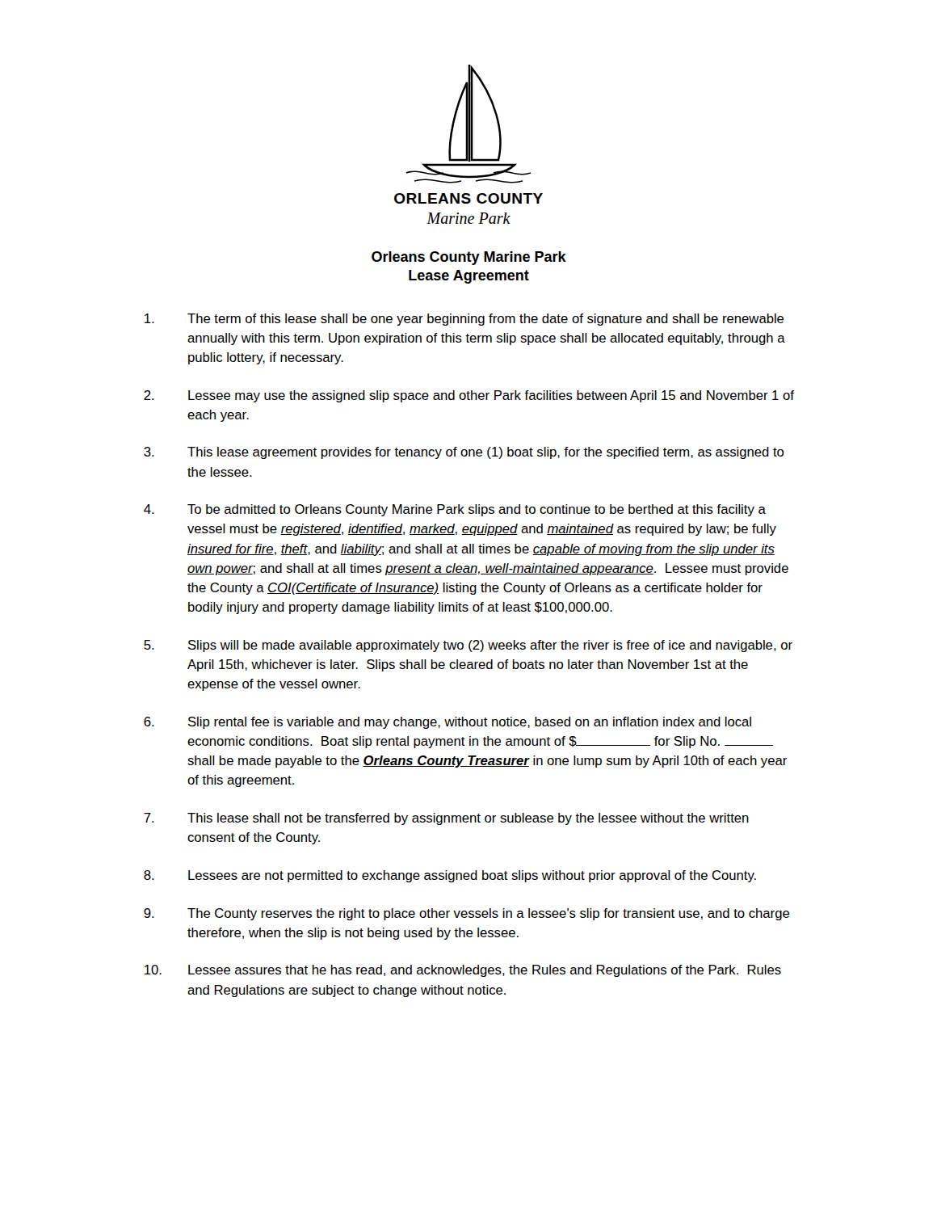ORLEANS COUNTY Marine Park
Orleans County Marine Park
Lease Agreement
The term of this lease shall be one year beginning from the date of signature and shall be renewable annually with this term. Upon expiration of this term slip space shall be allocated equitably, through a public lottery, if necessary.
Lessee may use the assigned slip space and other Park facilities between April 15 and November 1 of each year.
This lease agreement provides for tenancy of one (1) boat slip, for the specified term, as assigned to the lessee.
To be admitted to Orleans County Marine Park slips and to continue to be berthed at this facility a vessel must be registered, identified, marked, equipped and maintained as required by law; be fully insured for fire, theft, and liability; and shall at all times be capable of moving from the slip under its own power; and shall at all times present a clean, well-maintained appearance. Lessee must provide the County a COI(Certificate of Insurance) listing the County of Orleans as a certificate holder for bodily injury and property damage liability limits of at least $100,000.00.
Slips will be made available approximately two (2) weeks after the river is free of ice and navigable, or April 15th, whichever is later. Slips shall be cleared of boats no later than November 1st at the expense of the vessel owner.
Slip rental fee is variable and may change, without notice, based on an inflation index and local economic conditions. Boat slip rental payment in the amount of $ for Slip No. shall be made payable to the Orleans County Treasurer in one lump sum by April 10th of each year of this agreement.
This lease shall not be transferred by assignment or sublease by the lessee without the written consent of the County.
Lessees are not permitted to exchange assigned boat slips without prior approval of the County.
The County reserves the right to place other vessels in a lessee's slip for transient use, and to charge therefore, when the slip is not being used by the lessee.
Lessee assures that he has read, and acknowledges, the Rules and Regulations of the Park. Rules and Regulations are subject to change without notice.